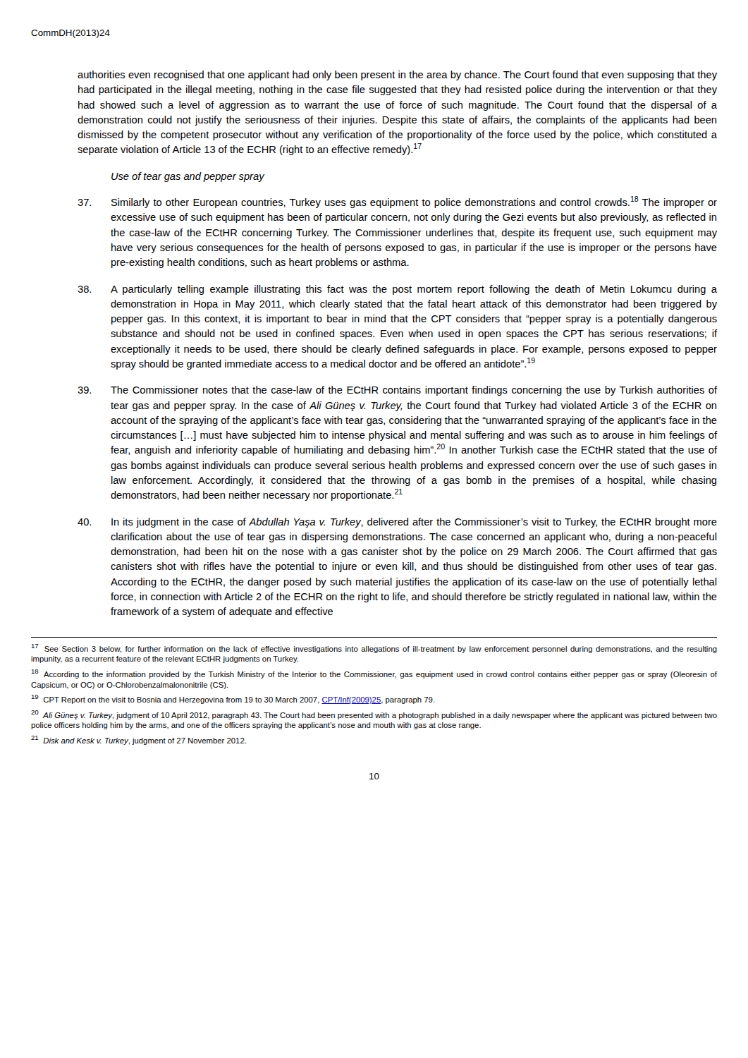CommDH(2013)24
authorities even recognised that one applicant had only been present in the area by chance. The Court found that even supposing that they had participated in the illegal meeting, nothing in the case file suggested that they had resisted police during the intervention or that they had showed such a level of aggression as to warrant the use of force of such magnitude. The Court found that the dispersal of a demonstration could not justify the seriousness of their injuries. Despite this state of affairs, the complaints of the applicants had been dismissed by the competent prosecutor without any verification of the proportionality of the force used by the police, which constituted a separate violation of Article 13 of the ECHR (right to an effective remedy).17
Use of tear gas and pepper spray
37.
Similarly to other European countries, Turkey uses gas equipment to police demonstrations and control crowds.18 The improper or excessive use of such equipment has been of particular concern, not only during the Gezi events but also previously, as reflected in the case-law of the ECtHR concerning Turkey. The Commissioner underlines that, despite its frequent use, such equipment may have very serious consequences for the health of persons exposed to gas, in particular if the use is improper or the persons have pre-existing health conditions, such as heart problems or asthma.
38.
A particularly telling example illustrating this fact was the post mortem report following the death of Metin Lokumcu during a demonstration in Hopa in May 2011, which clearly stated that the fatal heart attack of this demonstrator had been triggered by pepper gas. In this context, it is important to bear in mind that the CPT considers that “pepper spray is a potentially dangerous substance and should not be used in confined spaces. Even when used in open spaces the CPT has serious reservations; if exceptionally it needs to be used, there should be clearly defined safeguards in place. For example, persons exposed to pepper spray should be granted immediate access to a medical doctor and be offered an antidote”.19
39.
The Commissioner notes that the case-law of the ECtHR contains important findings concerning the use by Turkish authorities of tear gas and pepper spray. In the case of Ali Güneş v. Turkey, the Court found that Turkey had violated Article 3 of the ECHR on account of the spraying of the applicant’s face with tear gas, considering that the “unwarranted spraying of the applicant’s face in the circumstances […] must have subjected him to intense physical and mental suffering and was such as to arouse in him feelings of fear, anguish and inferiority capable of humiliating and debasing him”.20 In another Turkish case the ECtHR stated that the use of gas bombs against individuals can produce several serious health problems and expressed concern over the use of such gases in law enforcement. Accordingly, it considered that the throwing of a gas bomb in the premises of a hospital, while chasing demonstrators, had been neither necessary nor proportionate.21
40.
In its judgment in the case of Abdullah Yaşa v. Turkey, delivered after the Commissioner’s visit to Turkey, the ECtHR brought more clarification about the use of tear gas in dispersing demonstrations. The case concerned an applicant who, during a non-peaceful demonstration, had been hit on the nose with a gas canister shot by the police on 29 March 2006. The Court affirmed that gas canisters shot with rifles have the potential to injure or even kill, and thus should be distinguished from other uses of tear gas. According to the ECtHR, the danger posed by such material justifies the application of its case-law on the use of potentially lethal force, in connection with Article 2 of the ECHR on the right to life, and should therefore be strictly regulated in national law, within the framework of a system of adequate and effective
17 See Section 3 below, for further information on the lack of effective investigations into allegations of ill-treatment by law enforcement personnel during demonstrations, and the resulting impunity, as a recurrent feature of the relevant ECtHR judgments on Turkey.
18 According to the information provided by the Turkish Ministry of the Interior to the Commissioner, gas equipment used in crowd control contains either pepper gas or spray (Oleoresin of Capsicum, or OC) or O-Chlorobenzalmalononitrile (CS).
19 CPT Report on the visit to Bosnia and Herzegovina from 19 to 30 March 2007, CPT/Inf(2009)25, paragraph 79.
20 Ali Güneş v. Turkey, judgment of 10 April 2012, paragraph 43. The Court had been presented with a photograph published in a daily newspaper where the applicant was pictured between two police officers holding him by the arms, and one of the officers spraying the applicant’s nose and mouth with gas at close range.
21 Disk and Kesk v. Turkey, judgment of 27 November 2012.
10